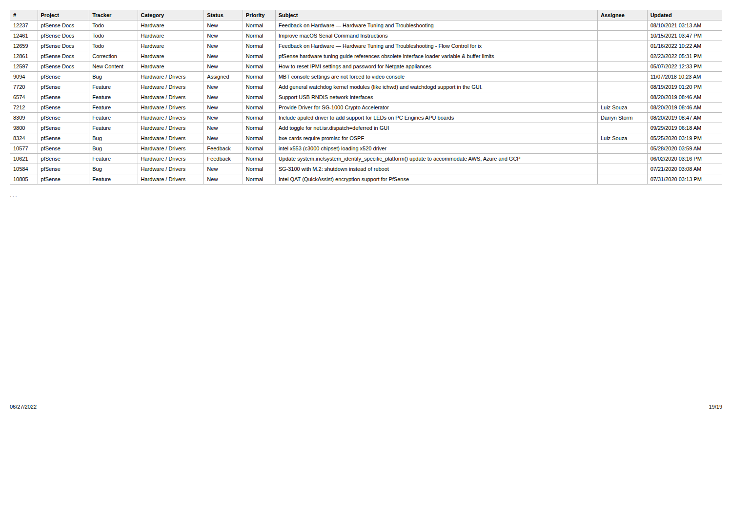| # | Project | Tracker | Category | Status | Priority | Subject | Assignee | Updated |
| --- | --- | --- | --- | --- | --- | --- | --- | --- |
| 12237 | pfSense Docs | Todo | Hardware | New | Normal | Feedback on Hardware — Hardware Tuning and Troubleshooting | | 08/10/2021 03:13 AM |
| 12461 | pfSense Docs | Todo | Hardware | New | Normal | Improve macOS Serial Command Instructions | | 10/15/2021 03:47 PM |
| 12659 | pfSense Docs | Todo | Hardware | New | Normal | Feedback on Hardware — Hardware Tuning and Troubleshooting - Flow Control for ix | | 01/16/2022 10:22 AM |
| 12861 | pfSense Docs | Correction | Hardware | New | Normal | pfSense hardware tuning guide references obsolete interface loader variable & buffer limits | | 02/23/2022 05:31 PM |
| 12597 | pfSense Docs | New Content | Hardware | New | Normal | How to reset IPMI settings and password for Netgate appliances | | 05/07/2022 12:33 PM |
| 9094 | pfSense | Bug | Hardware / Drivers | Assigned | Normal | MBT console settings are not forced to video console | | 11/07/2018 10:23 AM |
| 7720 | pfSense | Feature | Hardware / Drivers | New | Normal | Add general watchdog kernel modules (like ichwd) and watchdogd support in the GUI. | | 08/19/2019 01:20 PM |
| 6574 | pfSense | Feature | Hardware / Drivers | New | Normal | Support USB RNDIS network interfaces | | 08/20/2019 08:46 AM |
| 7212 | pfSense | Feature | Hardware / Drivers | New | Normal | Provide Driver for SG-1000 Crypto Accelerator | Luiz Souza | 08/20/2019 08:46 AM |
| 8309 | pfSense | Feature | Hardware / Drivers | New | Normal | Include apuled driver to add support for LEDs on PC Engines APU boards | Darryn Storm | 08/20/2019 08:47 AM |
| 9800 | pfSense | Feature | Hardware / Drivers | New | Normal | Add toggle for net.isr.dispatch=deferred in GUI | | 09/29/2019 06:18 AM |
| 8324 | pfSense | Bug | Hardware / Drivers | New | Normal | bxe cards require promisc for OSPF | Luiz Souza | 05/25/2020 03:19 PM |
| 10577 | pfSense | Bug | Hardware / Drivers | Feedback | Normal | intel x553 (c3000 chipset) loading x520 driver | | 05/28/2020 03:59 AM |
| 10621 | pfSense | Feature | Hardware / Drivers | Feedback | Normal | Update system.inc/system_identify_specific_platform() update to accommodate AWS, Azure and GCP | | 06/02/2020 03:16 PM |
| 10584 | pfSense | Bug | Hardware / Drivers | New | Normal | SG-3100 with M.2: shutdown instead of reboot | | 07/21/2020 03:08 AM |
| 10805 | pfSense | Feature | Hardware / Drivers | New | Normal | Intel QAT (QuickAssist) encryption support for PfSense | | 07/31/2020 03:13 PM |
...
06/27/2022 19/19